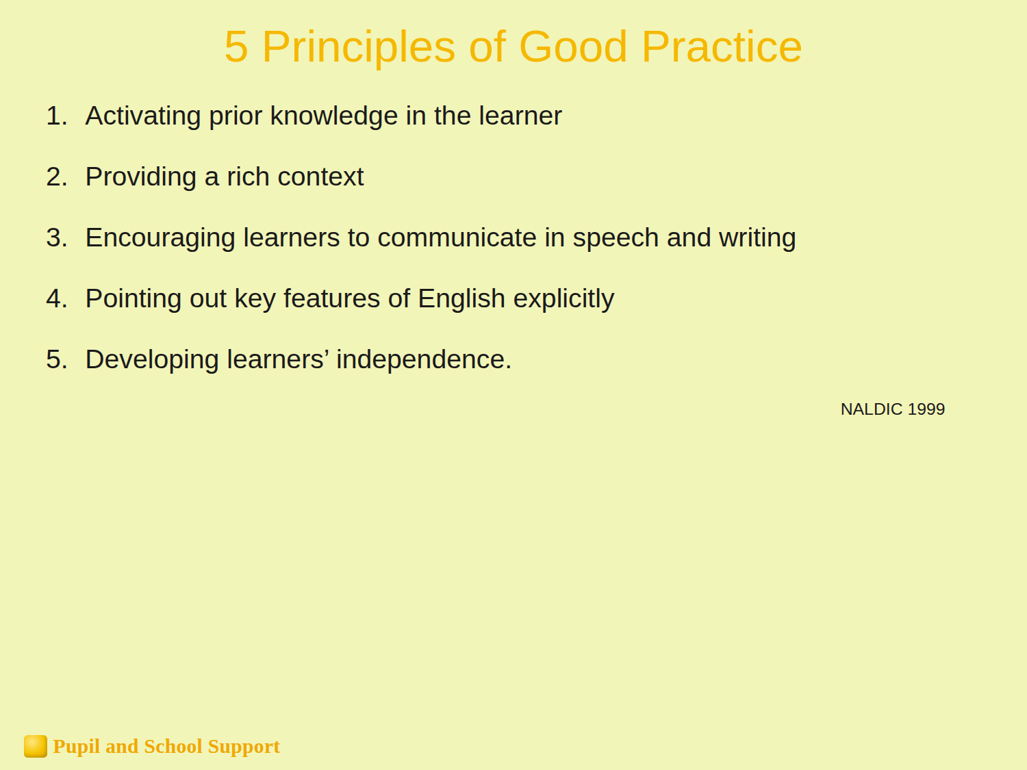5 Principles of Good Practice
Activating prior knowledge in the learner
Providing a rich context
Encouraging learners to communicate in speech and writing
Pointing out key features of English explicitly
Developing learners’ independence.
NALDIC 1999
Pupil and School Support